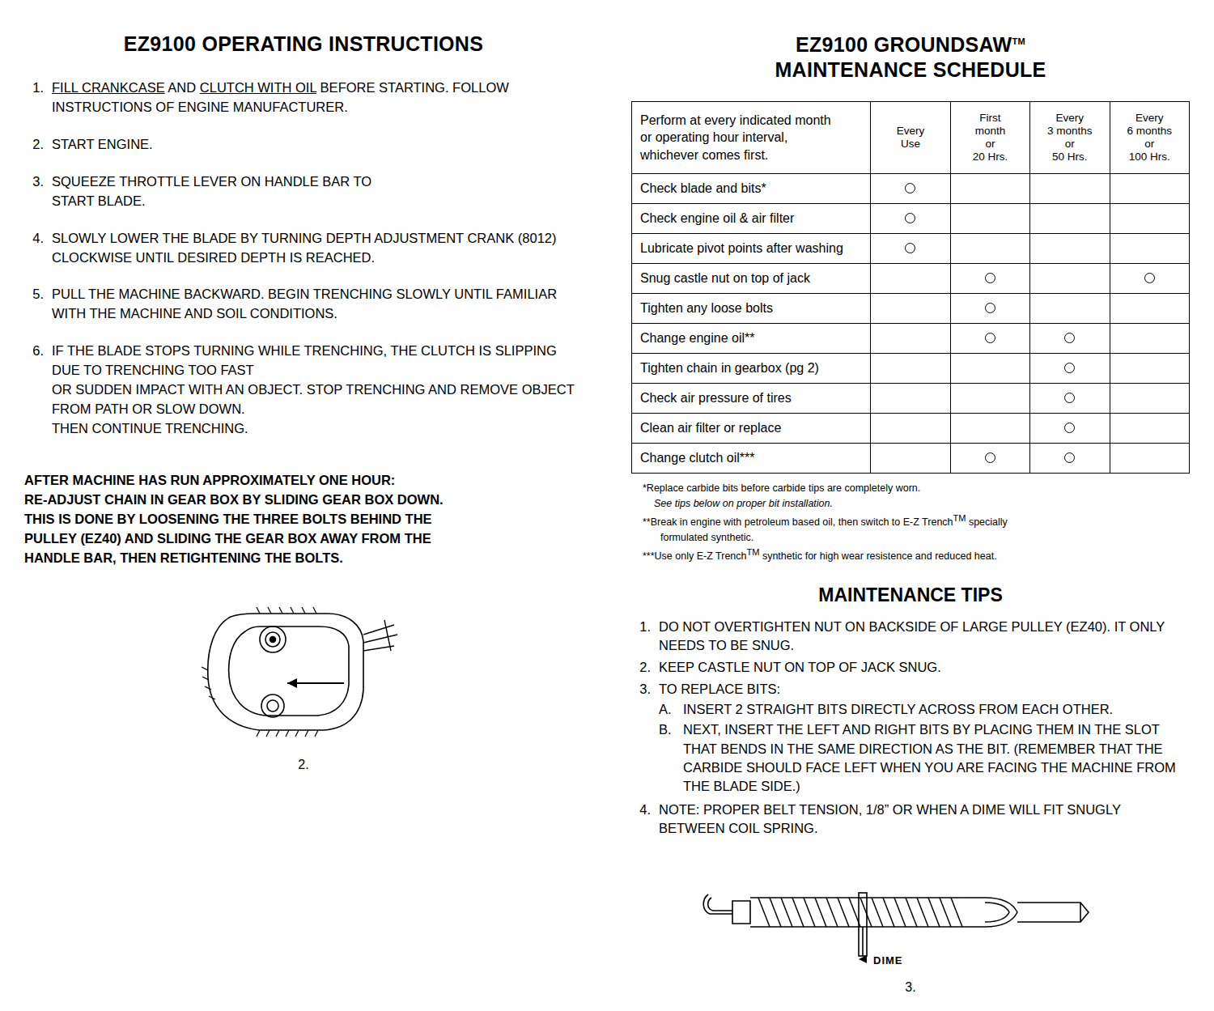EZ9100 OPERATING INSTRUCTIONS
1. FILL CRANKCASE AND CLUTCH WITH OIL BEFORE STARTING. FOLLOW INSTRUCTIONS OF ENGINE MANUFACTURER.
2. START ENGINE.
3. SQUEEZE THROTTLE LEVER ON HANDLE BAR TO
START BLADE.
4. SLOWLY LOWER THE BLADE BY TURNING DEPTH ADJUSTMENT CRANK (8012) CLOCKWISE UNTIL DESIRED DEPTH IS REACHED.
5. PULL THE MACHINE BACKWARD. BEGIN TRENCHING SLOWLY UNTIL FAMILIAR WITH THE MACHINE AND SOIL CONDITIONS.
6. IF THE BLADE STOPS TURNING WHILE TRENCHING, THE CLUTCH IS SLIPPING DUE TO TRENCHING TOO FAST
OR SUDDEN IMPACT WITH AN OBJECT. STOP TRENCHING AND REMOVE OBJECT FROM PATH OR SLOW DOWN.
THEN CONTINUE TRENCHING.
AFTER MACHINE HAS RUN APPROXIMATELY ONE HOUR:
RE-ADJUST CHAIN IN GEAR BOX BY SLIDING GEAR BOX DOWN.
THIS IS DONE BY LOOSENING THE THREE BOLTS BEHIND THE
PULLEY (EZ40) AND SLIDING THE GEAR BOX AWAY FROM THE
HANDLE BAR, THEN RETIGHTENING THE BOLTS.
2.
EZ9100 GROUNDSAWTM
MAINTENANCE SCHEDULE
| Perform at every indicated month or operating hour interval, whichever comes first. | Every Use | First month or 20 Hrs. | Every 3 months or 50 Hrs. | Every 6 months or 100 Hrs. |
| --- | --- | --- | --- | --- |
| Check blade and bits* | | | | |
| Check engine oil & air filter | | | | |
| Lubricate pivot points after washing | | | | |
| Snug castle nut on top of jack | | | | |
| Tighten any loose bolts | | | | |
| Change engine oil** | | | | |
| Tighten chain in gearbox (pg 2) | | | | |
| Check air pressure of tires | | | | |
| Clean air filter or replace | | | | |
| Change clutch oil*** | | | | |
*Replace carbide bits before carbide tips are completely worn.
See tips below on proper bit installation.
**Break in engine with petroleum based oil, then switch to E-Z TrenchTM specially
formulated synthetic.
***Use only E-Z TrenchTM synthetic for high wear resistence and reduced heat.
MAINTENANCE TIPS
1. DO NOT OVERTIGHTEN NUT ON BACKSIDE OF LARGE PULLEY (EZ40). IT ONLY NEEDS TO BE SNUG.
2. KEEP CASTLE NUT ON TOP OF JACK SNUG.
3. TO REPLACE BITS:
A. INSERT 2 STRAIGHT BITS DIRECTLY ACROSS FROM EACH OTHER.
B. NEXT, INSERT THE LEFT AND RIGHT BITS BY PLACING THEM IN THE SLOT THAT BENDS IN THE SAME DIRECTION AS THE BIT. (REMEMBER THAT THE CARBIDE SHOULD FACE LEFT WHEN YOU ARE FACING THE MACHINE FROM THE BLADE SIDE.)
4. NOTE: PROPER BELT TENSION, 1/8” OR WHEN A DIME WILL FIT SNUGLY BETWEEN COIL SPRING.
DIME
3.